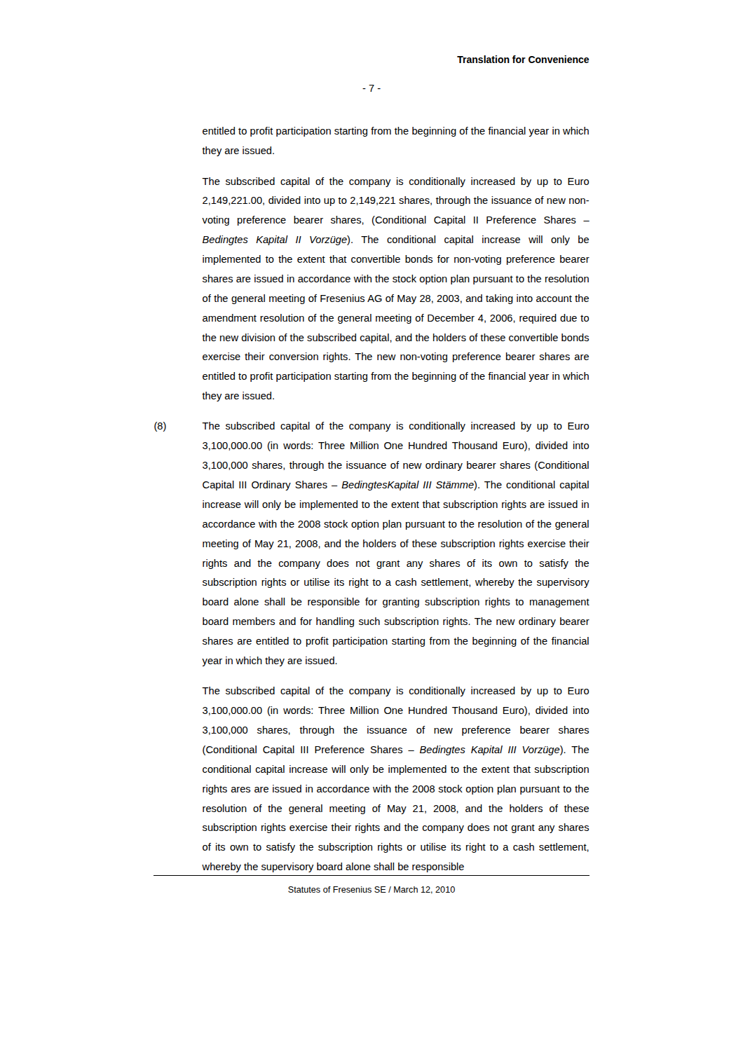Translation for Convenience
- 7 -
entitled to profit participation starting from the beginning of the financial year in which they are issued.
The subscribed capital of the company is conditionally increased by up to Euro 2,149,221.00, divided into up to 2,149,221 shares, through the issuance of new non-voting preference bearer shares, (Conditional Capital II Preference Shares – Bedingtes Kapital II Vorzüge). The conditional capital increase will only be implemented to the extent that convertible bonds for non-voting preference bearer shares are issued in accordance with the stock option plan pursuant to the resolution of the general meeting of Fresenius AG of May 28, 2003, and taking into account the amendment resolution of the general meeting of December 4, 2006, required due to the new division of the subscribed capital, and the holders of these convertible bonds exercise their conversion rights. The new non-voting preference bearer shares are entitled to profit participation starting from the beginning of the financial year in which they are issued.
(8)
The subscribed capital of the company is conditionally increased by up to Euro 3,100,000.00 (in words: Three Million One Hundred Thousand Euro), divided into 3,100,000 shares, through the issuance of new ordinary bearer shares (Conditional Capital III Ordinary Shares – BedingtesKapital III Stämme). The conditional capital increase will only be implemented to the extent that subscription rights are issued in accordance with the 2008 stock option plan pursuant to the resolution of the general meeting of May 21, 2008, and the holders of these subscription rights exercise their rights and the company does not grant any shares of its own to satisfy the subscription rights or utilise its right to a cash settlement, whereby the supervisory board alone shall be responsible for granting subscription rights to management board members and for handling such subscription rights. The new ordinary bearer shares are entitled to profit participation starting from the beginning of the financial year in which they are issued.
The subscribed capital of the company is conditionally increased by up to Euro 3,100,000.00 (in words: Three Million One Hundred Thousand Euro), divided into 3,100,000 shares, through the issuance of new preference bearer shares (Conditional Capital III Preference Shares – Bedingtes Kapital III Vorzüge). The conditional capital increase will only be implemented to the extent that subscription rights ares are issued in accordance with the 2008 stock option plan pursuant to the resolution of the general meeting of May 21, 2008, and the holders of these subscription rights exercise their rights and the company does not grant any shares of its own to satisfy the subscription rights or utilise its right to a cash settlement, whereby the supervisory board alone shall be responsible
Statutes of Fresenius SE / March 12, 2010